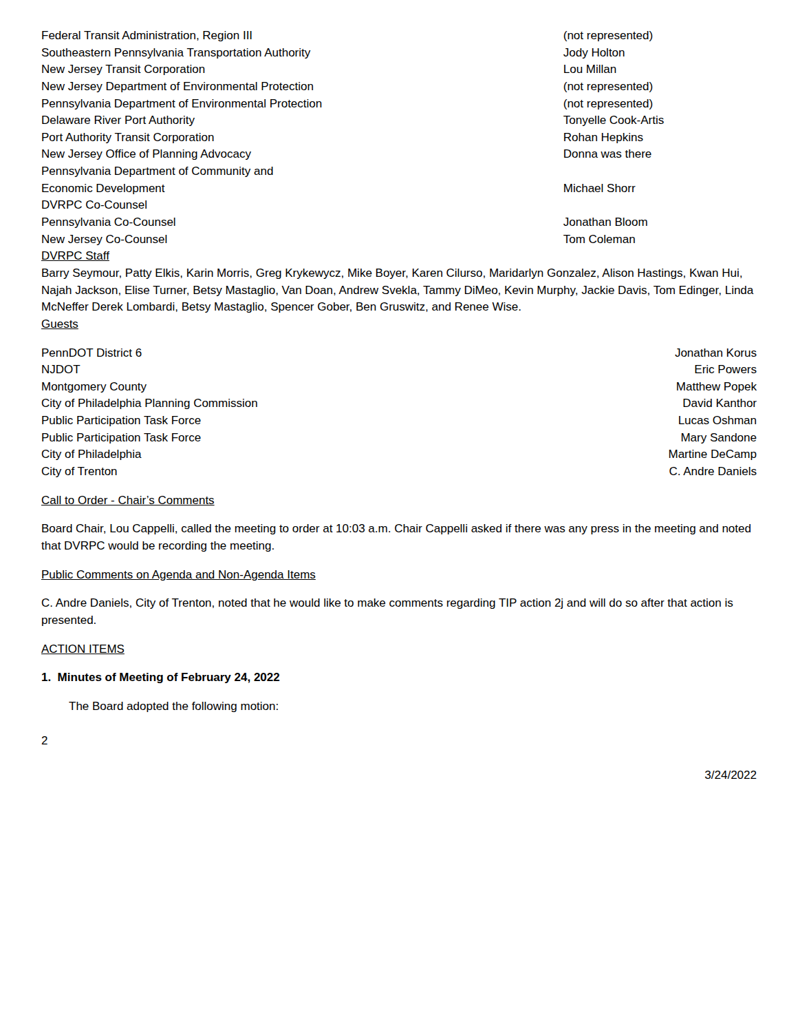| Federal Transit Administration, Region III | (not represented) |
| Southeastern Pennsylvania Transportation Authority | Jody Holton |
| New Jersey Transit Corporation | Lou Millan |
| New Jersey Department of Environmental Protection | (not represented) |
| Pennsylvania Department of Environmental Protection | (not represented) |
| Delaware River Port Authority | Tonyelle Cook-Artis |
| Port Authority Transit Corporation | Rohan Hepkins |
| New Jersey Office of Planning Advocacy | Donna was there |
| Pennsylvania Department of Community and Economic Development | Michael Shorr |
| DVRPC Co-Counsel | |
| Pennsylvania Co-Counsel | Jonathan Bloom |
| New Jersey Co-Counsel | Tom Coleman |
DVRPC Staff
Barry Seymour, Patty Elkis, Karin Morris, Greg Krykewycz, Mike Boyer, Karen Cilurso, Maridarlyn Gonzalez, Alison Hastings, Kwan Hui, Najah Jackson, Elise Turner, Betsy Mastaglio, Van Doan, Andrew Svekla, Tammy DiMeo, Kevin Murphy, Jackie Davis, Tom Edinger, Linda McNeffer Derek Lombardi, Betsy Mastaglio, Spencer Gober, Ben Gruswitz, and Renee Wise.
Guests
| PennDOT District 6 | Jonathan Korus |
| NJDOT | Eric Powers |
| Montgomery County | Matthew Popek |
| City of Philadelphia Planning Commission | David Kanthor |
| Public Participation Task Force | Lucas Oshman |
| Public Participation Task Force | Mary Sandone |
| City of Philadelphia | Martine DeCamp |
| City of Trenton | C. Andre Daniels |
Call to Order - Chair’s Comments
Board Chair, Lou Cappelli, called the meeting to order at 10:03 a.m. Chair Cappelli asked if there was any press in the meeting and noted that DVRPC would be recording the meeting.
Public Comments on Agenda and Non-Agenda Items
C. Andre Daniels, City of Trenton, noted that he would like to make comments regarding TIP action 2j and will do so after that action is presented.
ACTION ITEMS
1. Minutes of Meeting of February 24, 2022
The Board adopted the following motion:
2
3/24/2022